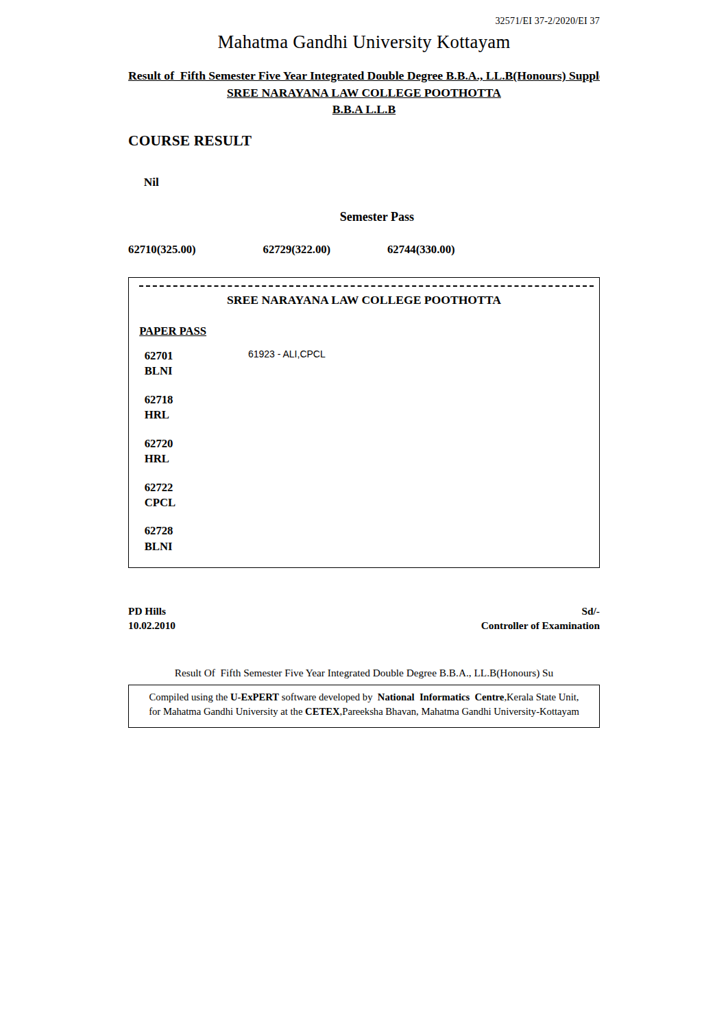32571/EI 37-2/2020/EI 37
Mahatma Gandhi University Kottayam
Result of Fifth Semester Five Year Integrated Double Degree B.B.A., LL.B(Honours) Supplementary Examination
SREE NARAYANA LAW COLLEGE POOTHOTTA
B.B.A L.L.B
COURSE RESULT
Nil
Semester Pass
62710(325.00) 62729(322.00) 62744(330.00)
SREE NARAYANA LAW COLLEGE POOTHOTTA
PAPER PASS
| 62701 BLNI | 61923 - ALI,CPCL |
| 62718 HRL | |
| 62720 HRL | |
| 62722 CPCL | |
| 62728 BLNI | |
PD Hills
10.02.2010
Sd/-
Controller of Examination
Result Of Fifth Semester Five Year Integrated Double Degree B.B.A., LL.B(Honours) Su
Compiled using the U-ExPERT software developed by National Informatics Centre,Kerala State Unit,
for Mahatma Gandhi University at the CETEX,Pareeksha Bhavan, Mahatma Gandhi University-Kottayam